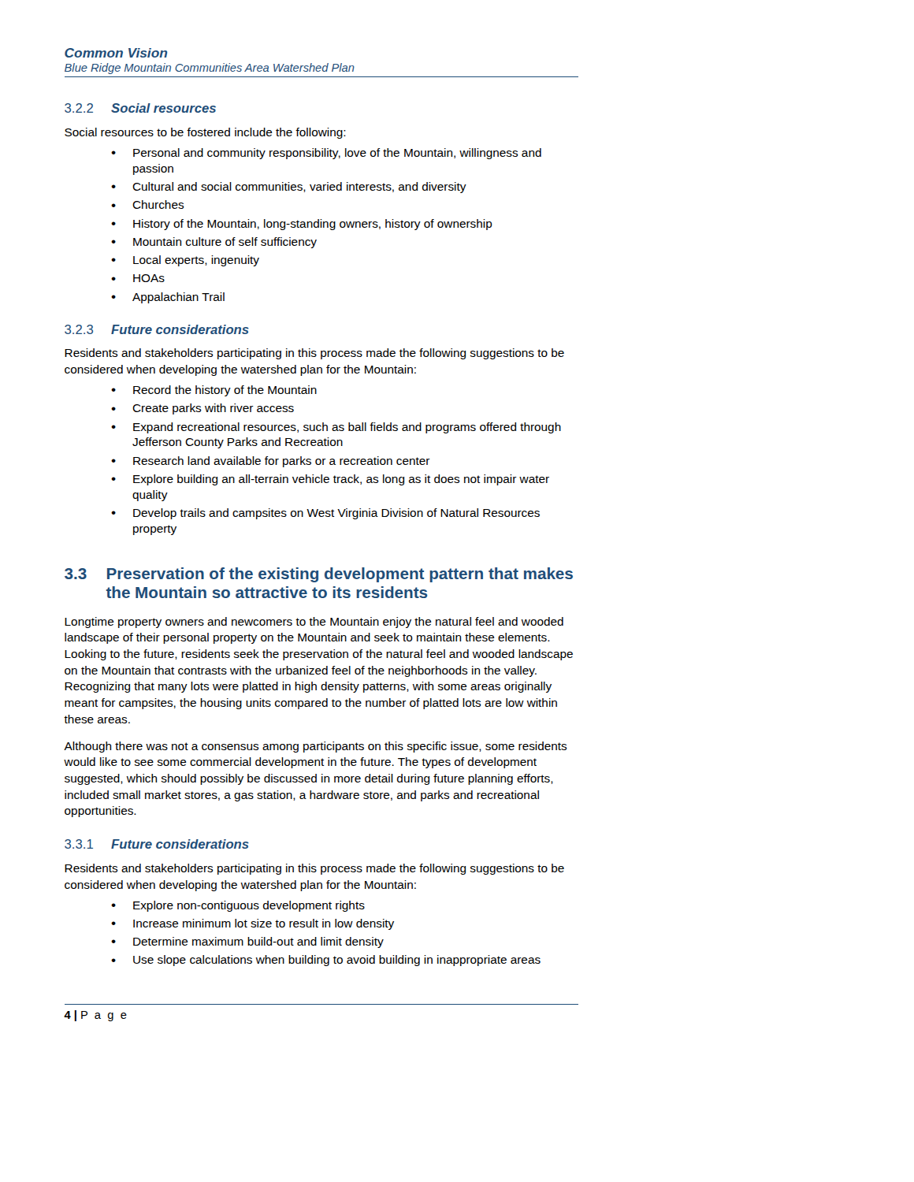Common Vision
Blue Ridge Mountain Communities Area Watershed Plan
3.2.2 Social resources
Social resources to be fostered include the following:
Personal and community responsibility, love of the Mountain, willingness and passion
Cultural and social communities, varied interests, and diversity
Churches
History of the Mountain, long-standing owners, history of ownership
Mountain culture of self sufficiency
Local experts, ingenuity
HOAs
Appalachian Trail
3.2.3 Future considerations
Residents and stakeholders participating in this process made the following suggestions to be considered when developing the watershed plan for the Mountain:
Record the history of the Mountain
Create parks with river access
Expand recreational resources, such as ball fields and programs offered through Jefferson County Parks and Recreation
Research land available for parks or a recreation center
Explore building an all-terrain vehicle track, as long as it does not impair water quality
Develop trails and campsites on West Virginia Division of Natural Resources property
3.3 Preservation of the existing development pattern that makes the Mountain so attractive to its residents
Longtime property owners and newcomers to the Mountain enjoy the natural feel and wooded landscape of their personal property on the Mountain and seek to maintain these elements. Looking to the future, residents seek the preservation of the natural feel and wooded landscape on the Mountain that contrasts with the urbanized feel of the neighborhoods in the valley. Recognizing that many lots were platted in high density patterns, with some areas originally meant for campsites, the housing units compared to the number of platted lots are low within these areas.
Although there was not a consensus among participants on this specific issue, some residents would like to see some commercial development in the future. The types of development suggested, which should possibly be discussed in more detail during future planning efforts, included small market stores, a gas station, a hardware store, and parks and recreational opportunities.
3.3.1 Future considerations
Residents and stakeholders participating in this process made the following suggestions to be considered when developing the watershed plan for the Mountain:
Explore non-contiguous development rights
Increase minimum lot size to result in low density
Determine maximum build-out and limit density
Use slope calculations when building to avoid building in inappropriate areas
4 | P a g e